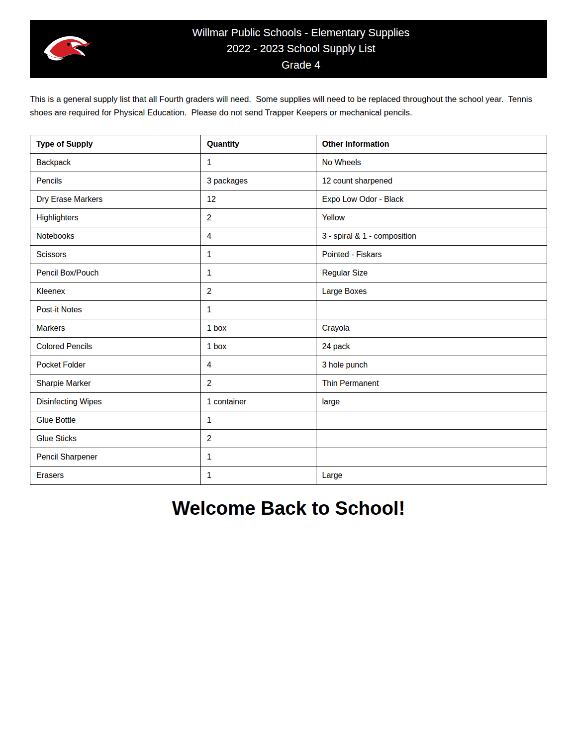Willmar Public Schools - Elementary Supplies
2022 - 2023 School Supply List
Grade 4
This is a general supply list that all Fourth graders will need. Some supplies will need to be replaced throughout the school year. Tennis shoes are required for Physical Education. Please do not send Trapper Keepers or mechanical pencils.
| Type of Supply | Quantity | Other Information |
| --- | --- | --- |
| Backpack | 1 | No Wheels |
| Pencils | 3 packages | 12 count sharpened |
| Dry Erase Markers | 12 | Expo Low Odor - Black |
| Highlighters | 2 | Yellow |
| Notebooks | 4 | 3 - spiral & 1 - composition |
| Scissors | 1 | Pointed - Fiskars |
| Pencil Box/Pouch | 1 | Regular Size |
| Kleenex | 2 | Large Boxes |
| Post-it Notes | 1 | |
| Markers | 1 box | Crayola |
| Colored Pencils | 1 box | 24 pack |
| Pocket Folder | 4 | 3 hole punch |
| Sharpie Marker | 2 | Thin Permanent |
| Disinfecting Wipes | 1 container | large |
| Glue Bottle | 1 | |
| Glue Sticks | 2 | |
| Pencil Sharpener | 1 | |
| Erasers | 1 | Large |
Welcome Back to School!